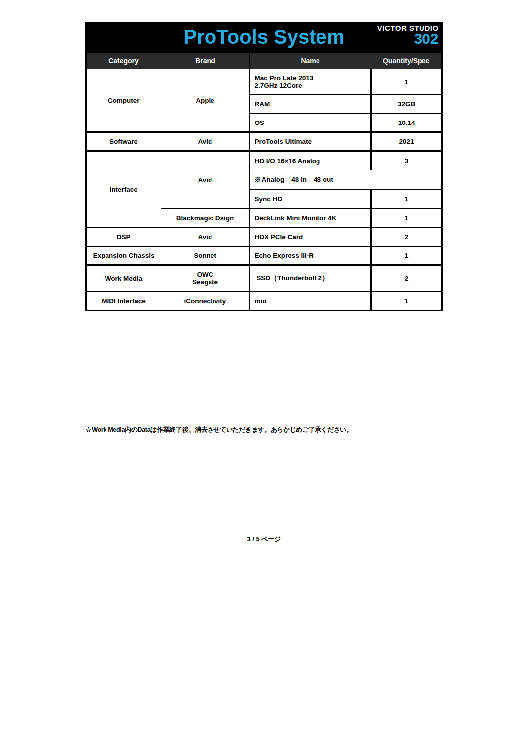ProTools System
VICTOR STUDIO
302
| Category | Brand | Name | Quantity/Spec |
| --- | --- | --- | --- |
| Computer | Apple | Mac Pro Late 2013 2.7GHz 12Core | 1 |
| RAM | 32GB |
| OS | 10.14 |
| Software | Avid | ProTools Ultimate | 2021 |
| Interface | Avid | HD I/O 16×16 Analog | 3 |
| ※Analog 48 in 48 out |
| Sync HD | 1 |
| Blackmagic Dsign | DeckLink Mini Monitor 4K | 1 |
| DSP | Avid | HDX PCIe Card | 2 |
| Expansion Chassis | Sonnet | Echo Express III-R | 1 |
| Work Media | OWC Seagate | SSD（Thunderbolt 2） | 2 |
| MIDI Interface | iConnectivity | mio | 1 |
☆Work Media内のDataは作業終了後、消去させていただきます。あらかじめご了承ください。
3 / 5 ページ